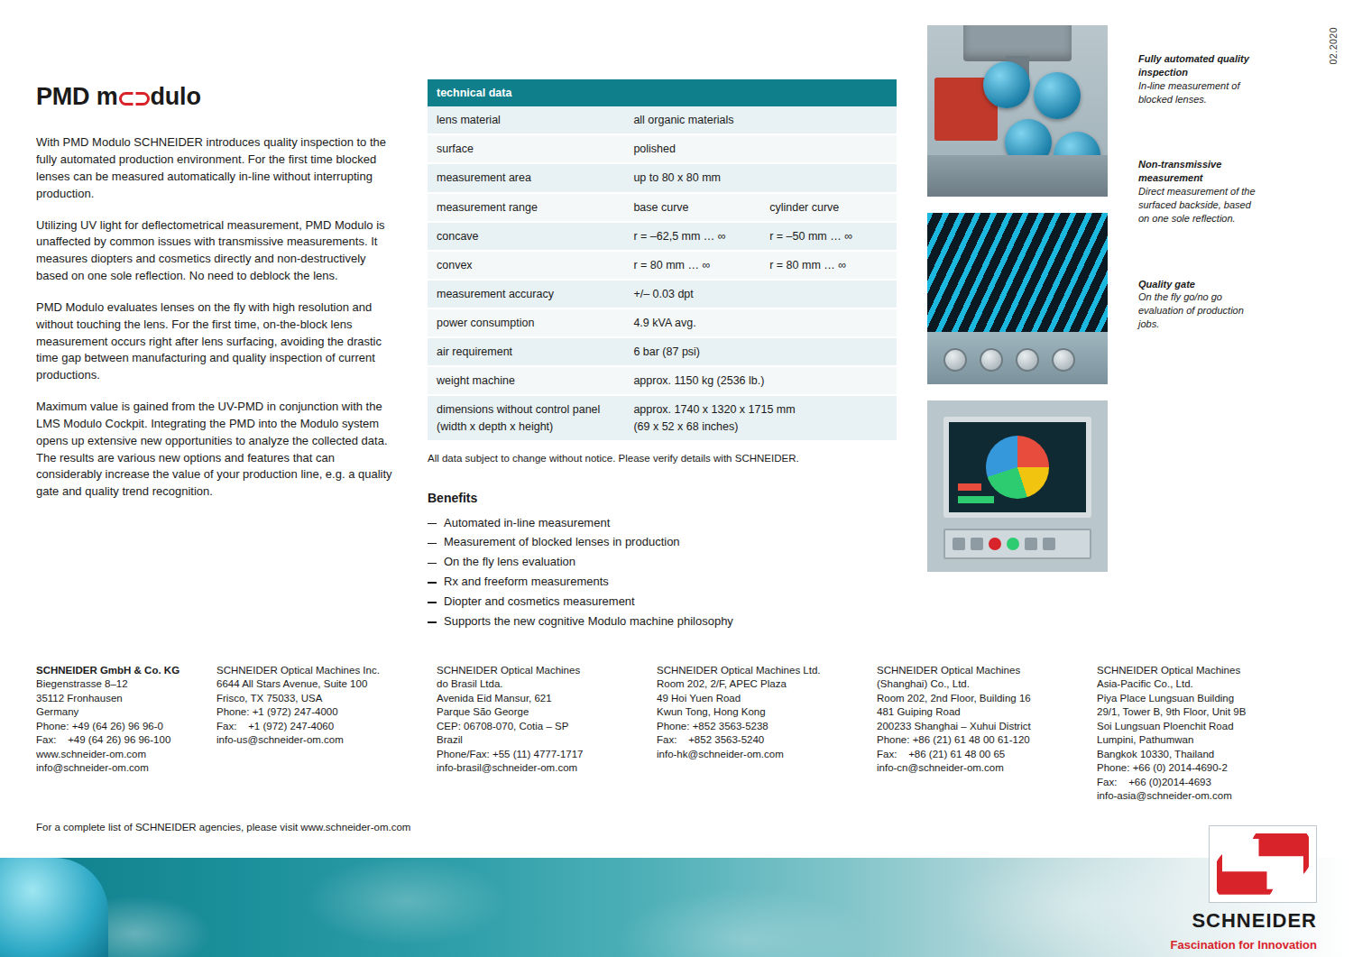02.2020
PMD m dulo
With PMD Modulo SCHNEIDER introduces quality inspection to the fully automated production environment. For the first time blocked lenses can be measured automatically in-line without interrupting production.
Utilizing UV light for deflectometrical measurement, PMD Modulo is unaffected by common issues with transmissive measurements. It measures diopters and cosmetics directly and non-destructively based on one sole reflection. No need to deblock the lens.
PMD Modulo evaluates lenses on the fly with high resolution and without touching the lens. For the first time, on-the-block lens measurement occurs right after lens surfacing, avoiding the drastic time gap between manufacturing and quality inspection of current productions.
Maximum value is gained from the UV-PMD in conjunction with the LMS Modulo Cockpit. Integrating the PMD into the Modulo system opens up extensive new opportunities to analyze the collected data. The results are various new options and features that can considerably increase the value of your production line, e.g. a quality gate and quality trend recognition.
technical data
| lens material | all organic materials |
| surface | polished |
| measurement area | up to 80 x 80 mm |
| measurement range | base curve | cylinder curve |
| concave | r = –62,5 mm … ∞ | r = –50 mm … ∞ |
| convex | r = 80 mm … ∞ | r = 80 mm … ∞ |
| measurement accuracy | +/– 0.03 dpt |
| power consumption | 4.9 kVA avg. |
| air requirement | 6 bar (87 psi) |
| weight machine | approx. 1150 kg (2536 lb.) |
| dimensions without control panel (width x depth x height) | approx. 1740 x 1320 x 1715 mm (69 x 52 x 68 inches) |
All data subject to change without notice. Please verify details with SCHNEIDER.
Benefits
Automated in-line measurement
Measurement of blocked lenses in production
On the fly lens evaluation
Rx and freeform measurements
Diopter and cosmetics measurement
Supports the new cognitive Modulo machine philosophy
Fully automated quality inspection In-line measurement of blocked lenses.
Non-transmissive measurement Direct measurement of the surfaced backside, based on one sole reflection.
Quality gate On the fly go/no go evaluation of production jobs.
SCHNEIDER GmbH & Co. KG
Biegenstrasse 8–12
35112 Fronhausen
Germany
Phone: +49 (64 26) 96 96-0
Fax: +49 (64 26) 96 96-100
www.schneider-om.com
info@schneider-om.com
SCHNEIDER Optical Machines Inc.
6644 All Stars Avenue, Suite 100
Frisco, TX 75033, USA
Phone: +1 (972) 247-4000
Fax: +1 (972) 247-4060
info-us@schneider-om.com
SCHNEIDER Optical Machines
do Brasil Ltda.
Avenida Eid Mansur, 621
Parque São George
CEP: 06708-070, Cotia – SP
Brazil
Phone/Fax: +55 (11) 4777-1717
info-brasil@schneider-om.com
SCHNEIDER Optical Machines Ltd.
Room 202, 2/F, APEC Plaza
49 Hoi Yuen Road
Kwun Tong, Hong Kong
Phone: +852 3563-5238
Fax: +852 3563-5240
info-hk@schneider-om.com
SCHNEIDER Optical Machines
(Shanghai) Co., Ltd.
Room 202, 2nd Floor, Building 16
481 Guiping Road
200233 Shanghai – Xuhui District
Phone: +86 (21) 61 48 00 61-120
Fax: +86 (21) 61 48 00 65
info-cn@schneider-om.com
SCHNEIDER Optical Machines
Asia-Pacific Co., Ltd.
Piya Place Lungsuan Building
29/1, Tower B, 9th Floor, Unit 9B
Soi Lungsuan Ploenchit Road
Lumpini, Pathumwan
Bangkok 10330, Thailand
Phone: +66 (0) 2014-4690-2
Fax: +66 (0)2014-4693
info-asia@schneider-om.com
For a complete list of SCHNEIDER agencies, please visit www.schneider-om.com
SCHNEIDER Fascination for Innovation